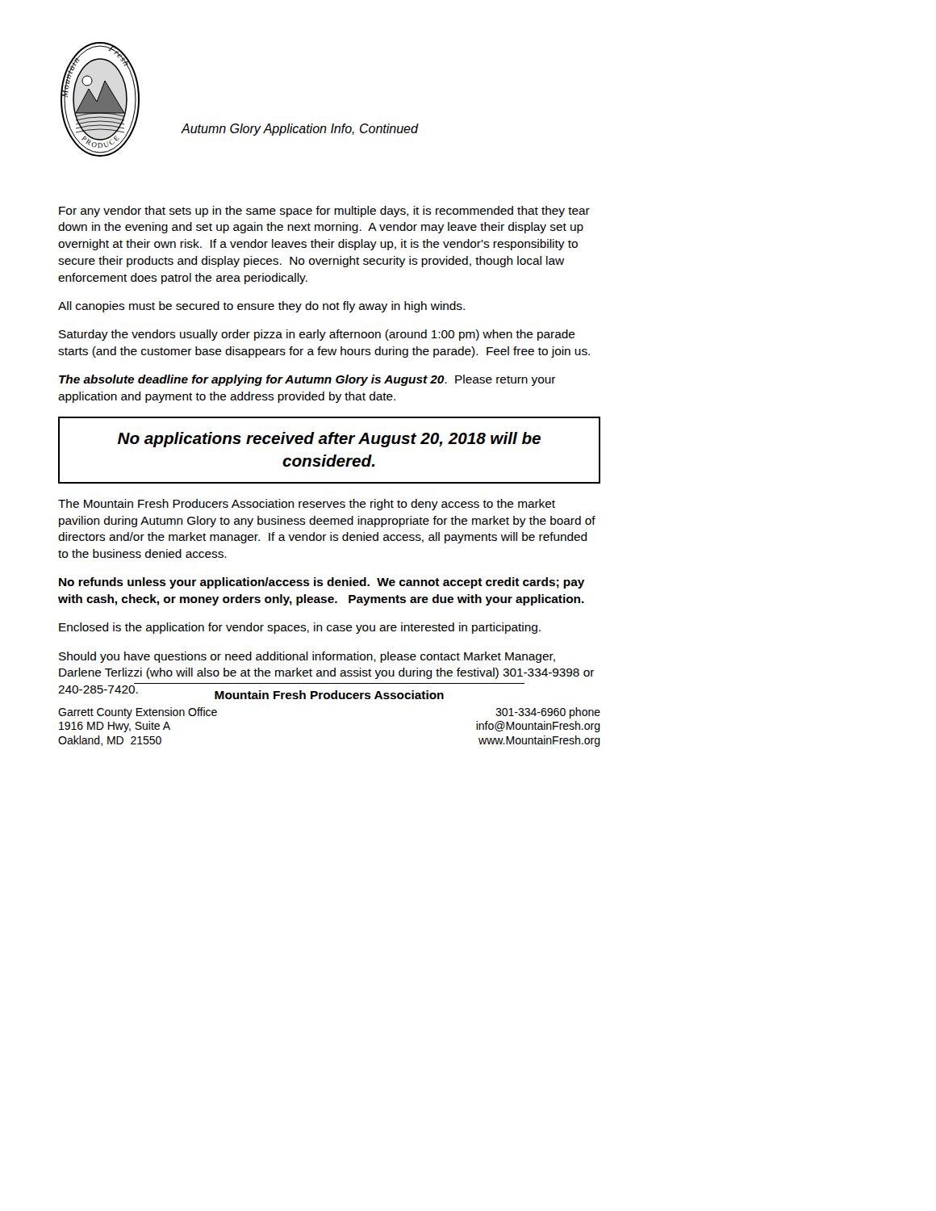Mountain Fresh PRODUCE
Autumn Glory Application Info, Continued
For any vendor that sets up in the same space for multiple days, it is recommended that they tear down in the evening and set up again the next morning. A vendor may leave their display set up overnight at their own risk. If a vendor leaves their display up, it is the vendor's responsibility to secure their products and display pieces. No overnight security is provided, though local law enforcement does patrol the area periodically.
All canopies must be secured to ensure they do not fly away in high winds.
Saturday the vendors usually order pizza in early afternoon (around 1:00 pm) when the parade starts (and the customer base disappears for a few hours during the parade). Feel free to join us.
The absolute deadline for applying for Autumn Glory is August 20. Please return your application and payment to the address provided by that date.
No applications received after August 20, 2018 will be considered.
The Mountain Fresh Producers Association reserves the right to deny access to the market pavilion during Autumn Glory to any business deemed inappropriate for the market by the board of directors and/or the market manager. If a vendor is denied access, all payments will be refunded to the business denied access.
No refunds unless your application/access is denied. We cannot accept credit cards; pay with cash, check, or money orders only, please. Payments are due with your application.
Enclosed is the application for vendor spaces, in case you are interested in participating.
Should you have questions or need additional information, please contact Market Manager, Darlene Terlizzi (who will also be at the market and assist you during the festival) 301-334-9398 or 240-285-7420.
Mountain Fresh Producers Association
Garrett County Extension Office
1916 MD Hwy, Suite A
Oakland, MD 21550
301-334-6960 phone
info@MountainFresh.org
www.MountainFresh.org